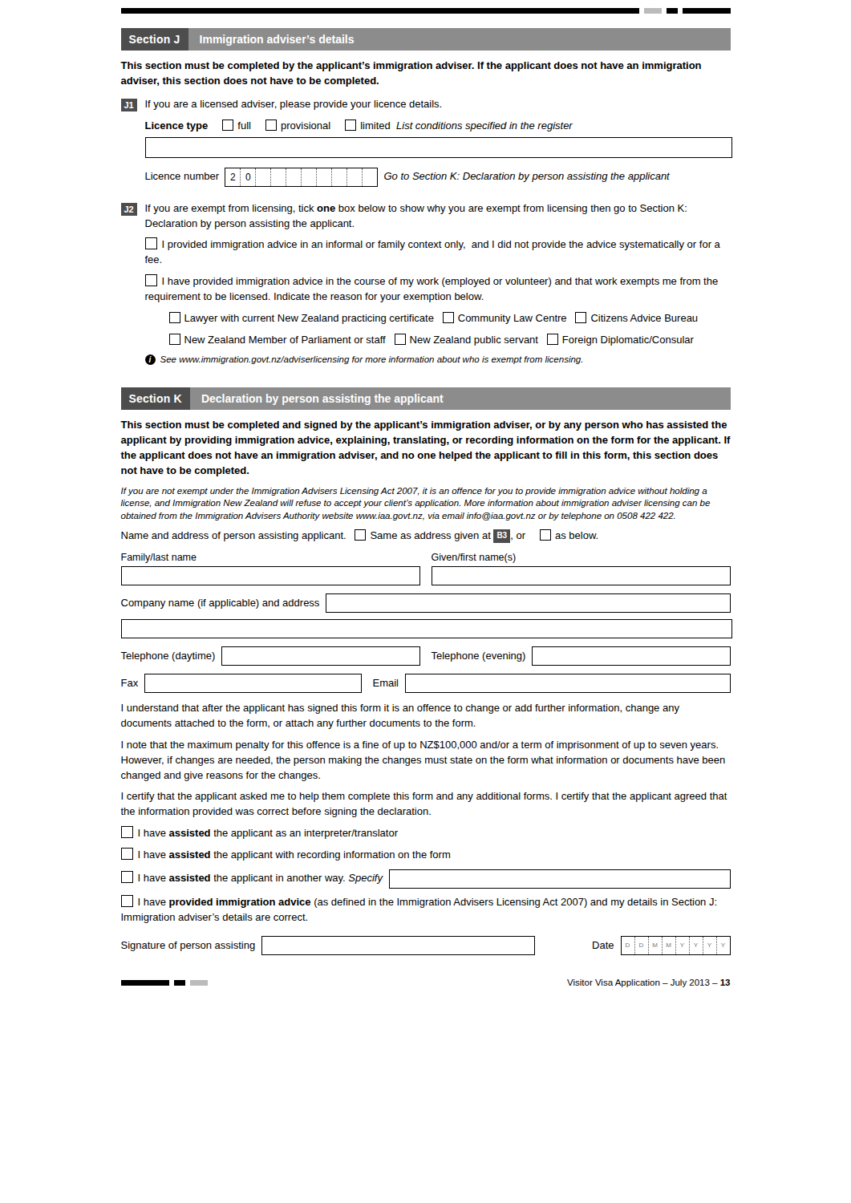Section J
Immigration adviser’s details
This section must be completed by the applicant’s immigration adviser. If the applicant does not have an immigration adviser, this section does not have to be completed.
J1
If you are a licensed adviser, please provide your licence details.
Licence type full provisional limited List conditions specified in the register
Licence number 20 Go to Section K: Declaration by person assisting the applicant
J2
If you are exempt from licensing, tick one box below to show why you are exempt from licensing then go to Section K: Declaration by person assisting the applicant.
I provided immigration advice in an informal or family context only, and I did not provide the advice systematically or for a fee.
I have provided immigration advice in the course of my work (employed or volunteer) and that work exempts me from the requirement to be licensed. Indicate the reason for your exemption below.
Lawyer with current New Zealand practicing certificate Community Law Centre Citizens Advice Bureau
New Zealand Member of Parliament or staff New Zealand public servant Foreign Diplomatic/Consular
i See www.immigration.govt.nz/adviserlicensing for more information about who is exempt from licensing.
Section K
Declaration by person assisting the applicant
This section must be completed and signed by the applicant’s immigration adviser, or by any person who has assisted the applicant by providing immigration advice, explaining, translating, or recording information on the form for the applicant. If the applicant does not have an immigration adviser, and no one helped the applicant to fill in this form, this section does not have to be completed.
If you are not exempt under the Immigration Advisers Licensing Act 2007, it is an offence for you to provide immigration advice without holding a license, and Immigration New Zealand will refuse to accept your client’s application. More information about immigration adviser licensing can be obtained from the Immigration Advisers Authority website www.iaa.govt.nz, via email info@iaa.govt.nz or by telephone on 0508 422 422.
Name and address of person assisting applicant. Same as address given at B3, or as below.
Family/last name
Given/first name(s)
Company name (if applicable) and address
Telephone (daytime)
Telephone (evening)
Fax
Email
I understand that after the applicant has signed this form it is an offence to change or add further information, change any documents attached to the form, or attach any further documents to the form.
I note that the maximum penalty for this offence is a fine of up to NZ$100,000 and/or a term of imprisonment of up to seven years. However, if changes are needed, the person making the changes must state on the form what information or documents have been changed and give reasons for the changes.
I certify that the applicant asked me to help them complete this form and any additional forms. I certify that the applicant agreed that the information provided was correct before signing the declaration.
I have assisted the applicant as an interpreter/translator
I have assisted the applicant with recording information on the form
I have assisted the applicant in another way. Specify
I have provided immigration advice (as defined in the Immigration Advisers Licensing Act 2007) and my details in Section J: Immigration adviser’s details are correct.
Signature of person assisting
Date DDMMYYYY
Visitor Visa Application – July 2013 – 13